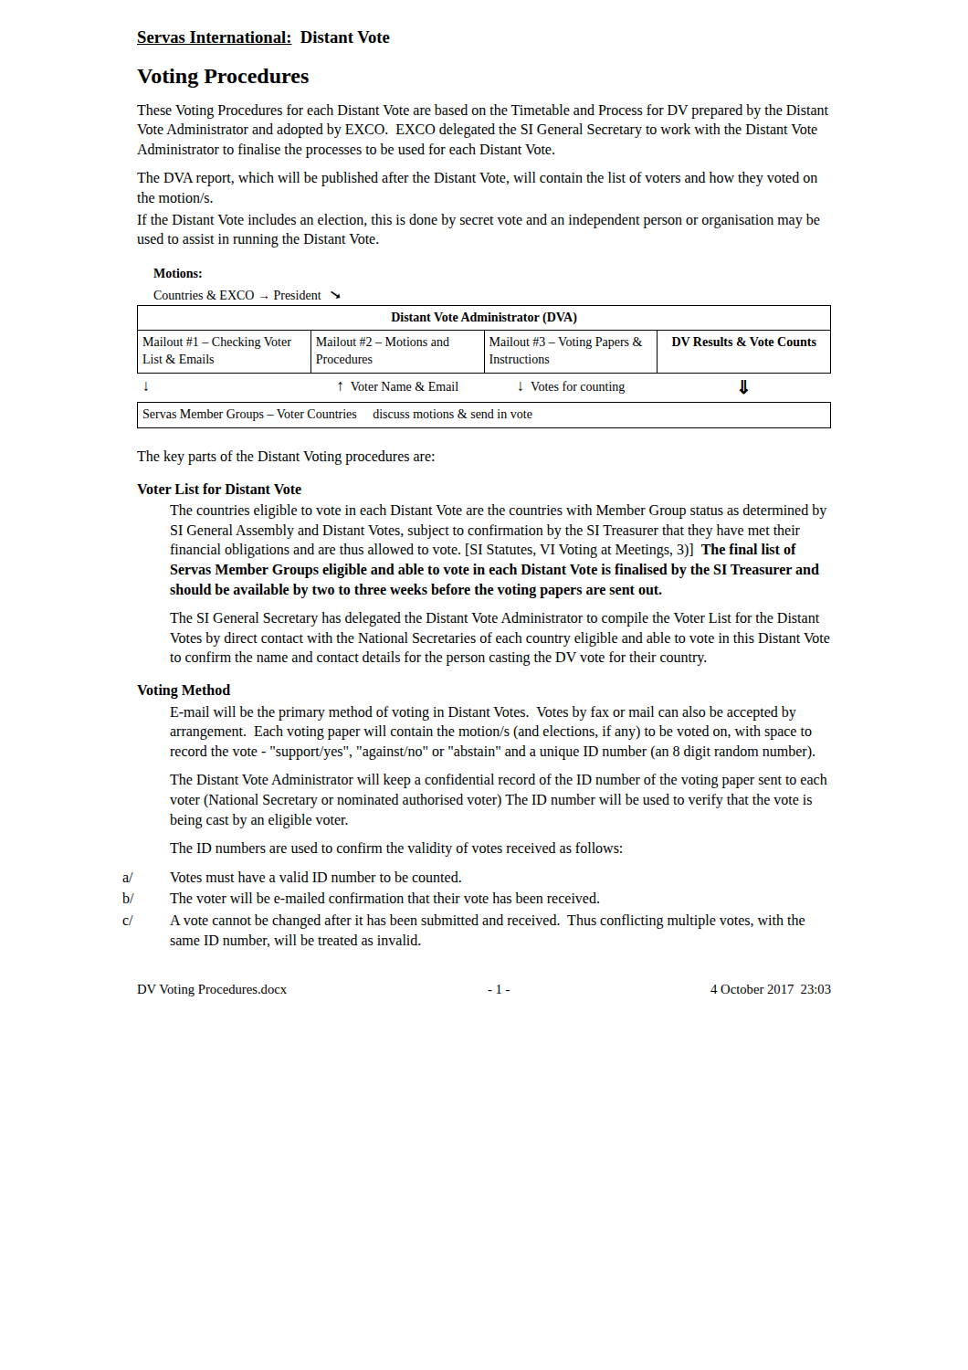Servas International: Distant Vote
Voting Procedures
These Voting Procedures for each Distant Vote are based on the Timetable and Process for DV prepared by the Distant Vote Administrator and adopted by EXCO. EXCO delegated the SI General Secretary to work with the Distant Vote Administrator to finalise the processes to be used for each Distant Vote.
The DVA report, which will be published after the Distant Vote, will contain the list of voters and how they voted on the motion/s.
If the Distant Vote includes an election, this is done by secret vote and an independent person or organisation may be used to assist in running the Distant Vote.
Motions:
Countries & EXCO → President ➞
| Distant Vote Administrator (DVA) |
| Mailout #1 – Checking Voter List & Emails | Mailout #2 – Motions and Procedures | Mailout #3 – Voting Papers & Instructions | DV Results & Vote Counts |
| ↓ | ↑ Voter Name & Email | ↓ Votes for counting | ⇓ |
| Servas Member Groups – Voter Countries discuss motions & send in vote |
The key parts of the Distant Voting procedures are:
Voter List for Distant Vote
The countries eligible to vote in each Distant Vote are the countries with Member Group status as determined by SI General Assembly and Distant Votes, subject to confirmation by the SI Treasurer that they have met their financial obligations and are thus allowed to vote. [SI Statutes, VI Voting at Meetings, 3)] The final list of Servas Member Groups eligible and able to vote in each Distant Vote is finalised by the SI Treasurer and should be available by two to three weeks before the voting papers are sent out.
The SI General Secretary has delegated the Distant Vote Administrator to compile the Voter List for the Distant Votes by direct contact with the National Secretaries of each country eligible and able to vote in this Distant Vote to confirm the name and contact details for the person casting the DV vote for their country.
Voting Method
E-mail will be the primary method of voting in Distant Votes. Votes by fax or mail can also be accepted by arrangement. Each voting paper will contain the motion/s (and elections, if any) to be voted on, with space to record the vote - "support/yes", "against/no" or "abstain" and a unique ID number (an 8 digit random number).
The Distant Vote Administrator will keep a confidential record of the ID number of the voting paper sent to each voter (National Secretary or nominated authorised voter) The ID number will be used to verify that the vote is being cast by an eligible voter.
The ID numbers are used to confirm the validity of votes received as follows:
a/Votes must have a valid ID number to be counted.
b/The voter will be e-mailed confirmation that their vote has been received.
c/A vote cannot be changed after it has been submitted and received. Thus conflicting multiple votes, with the same ID number, will be treated as invalid.
DV Voting Procedures.docx
- 1 -
4 October 2017 23:03